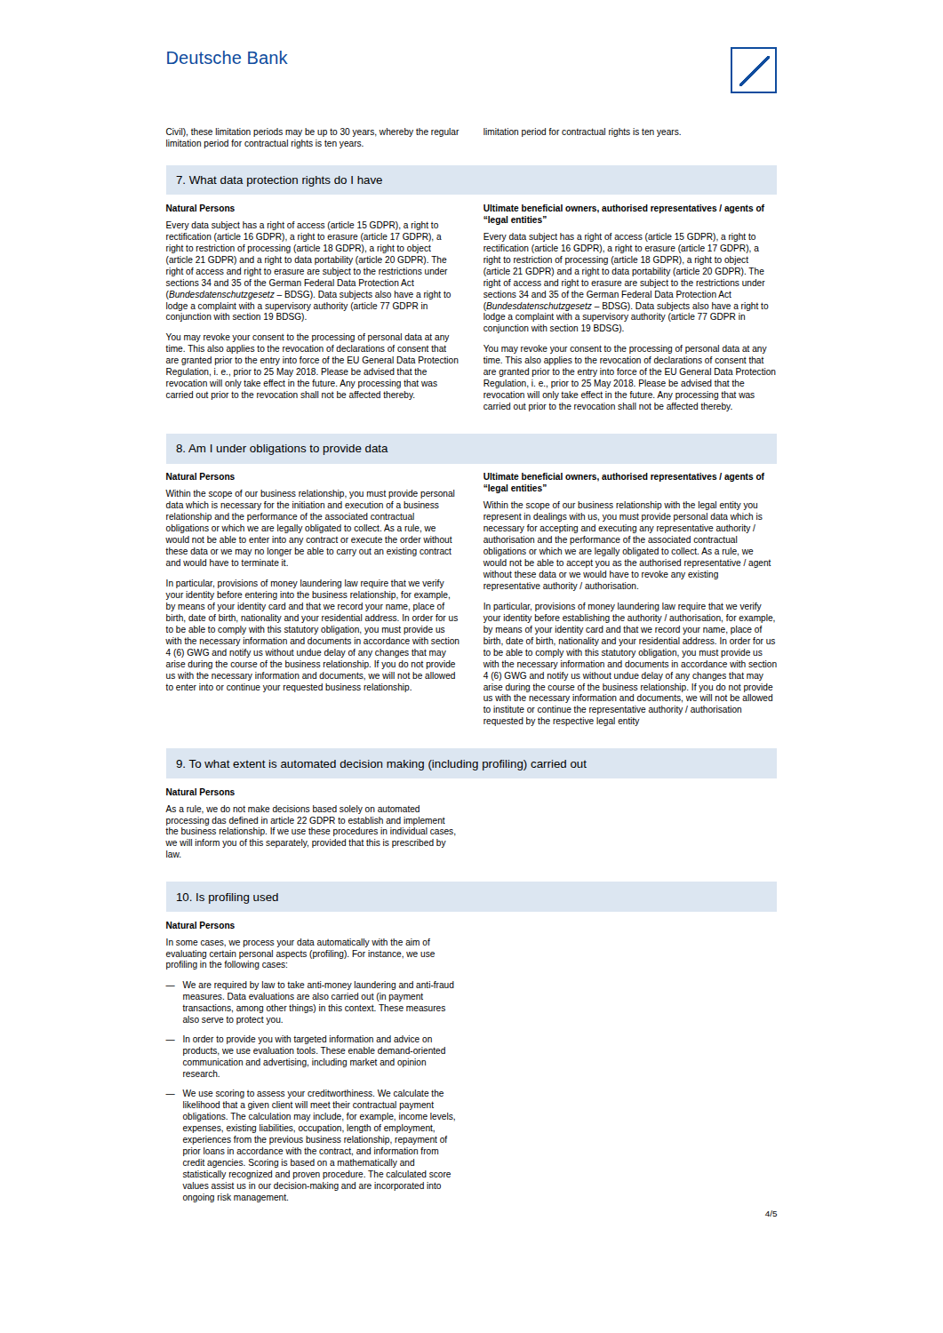Deutsche Bank
Civil), these limitation periods may be up to 30 years, whereby the regular limitation period for contractual rights is ten years.
limitation period for contractual rights is ten years.
7. What data protection rights do I have
Natural Persons
Every data subject has a right of access (article 15 GDPR), a right to rectification (article 16 GDPR), a right to erasure (article 17 GDPR), a right to restriction of processing (article 18 GDPR), a right to object (article 21 GDPR) and a right to data portability (article 20 GDPR). The right of access and right to erasure are subject to the restrictions under sections 34 and 35 of the German Federal Data Protection Act (Bundesdatenschutzgesetz – BDSG). Data subjects also have a right to lodge a complaint with a supervisory authority (article 77 GDPR in conjunction with section 19 BDSG).
You may revoke your consent to the processing of personal data at any time. This also applies to the revocation of declarations of consent that are granted prior to the entry into force of the EU General Data Protection Regulation, i. e., prior to 25 May 2018. Please be advised that the revocation will only take effect in the future. Any processing that was carried out prior to the revocation shall not be affected thereby.
Ultimate beneficial owners, authorised representatives / agents of “legal entities”
Every data subject has a right of access (article 15 GDPR), a right to rectification (article 16 GDPR), a right to erasure (article 17 GDPR), a right to restriction of processing (article 18 GDPR), a right to object (article 21 GDPR) and a right to data portability (article 20 GDPR). The right of access and right to erasure are subject to the restrictions under sections 34 and 35 of the German Federal Data Protection Act (Bundesdatenschutzgesetz – BDSG). Data subjects also have a right to lodge a complaint with a supervisory authority (article 77 GDPR in conjunction with section 19 BDSG).
You may revoke your consent to the processing of personal data at any time. This also applies to the revocation of declarations of consent that are granted prior to the entry into force of the EU General Data Protection Regulation, i. e., prior to 25 May 2018. Please be advised that the revocation will only take effect in the future. Any processing that was carried out prior to the revocation shall not be affected thereby.
8. Am I under obligations to provide data
Natural Persons
Within the scope of our business relationship, you must provide personal data which is necessary for the initiation and execution of a business relationship and the performance of the associated contractual obligations or which we are legally obligated to collect. As a rule, we would not be able to enter into any contract or execute the order without these data or we may no longer be able to carry out an existing contract and would have to terminate it.
In particular, provisions of money laundering law require that we verify your identity before entering into the business relationship, for example, by means of your identity card and that we record your name, place of birth, date of birth, nationality and your residential address. In order for us to be able to comply with this statutory obligation, you must provide us with the necessary information and documents in accordance with section 4 (6) GWG and notify us without undue delay of any changes that may arise during the course of the business relationship. If you do not provide us with the necessary information and documents, we will not be allowed to enter into or continue your requested business relationship.
Ultimate beneficial owners, authorised representatives / agents of “legal entities”
Within the scope of our business relationship with the legal entity you represent in dealings with us, you must provide personal data which is necessary for accepting and executing any representative authority / authorisation and the performance of the associated contractual obligations or which we are legally obligated to collect. As a rule, we would not be able to accept you as the authorised representative / agent without these data or we would have to revoke any existing representative authority / authorisation.
In particular, provisions of money laundering law require that we verify your identity before establishing the authority / authorisation, for example, by means of your identity card and that we record your name, place of birth, date of birth, nationality and your residential address. In order for us to be able to comply with this statutory obligation, you must provide us with the necessary information and documents in accordance with section 4 (6) GWG and notify us without undue delay of any changes that may arise during the course of the business relationship. If you do not provide us with the necessary information and documents, we will not be allowed to institute or continue the representative authority / authorisation requested by the respective legal entity
9. To what extent is automated decision making (including profiling) carried out
Natural Persons
As a rule, we do not make decisions based solely on automated processing das defined in article 22 GDPR to establish and implement the business relationship. If we use these procedures in individual cases, we will inform you of this separately, provided that this is prescribed by law.
10. Is profiling used
Natural Persons
In some cases, we process your data automatically with the aim of evaluating certain personal aspects (profiling). For instance, we use profiling in the following cases:
We are required by law to take anti-money laundering and anti-fraud measures. Data evaluations are also carried out (in payment transactions, among other things) in this context. These measures also serve to protect you.
In order to provide you with targeted information and advice on products, we use evaluation tools. These enable demand-oriented communication and advertising, including market and opinion research.
We use scoring to assess your creditworthiness. We calculate the likelihood that a given client will meet their contractual payment obligations. The calculation may include, for example, income levels, expenses, existing liabilities, occupation, length of employment, experiences from the previous business relationship, repayment of prior loans in accordance with the contract, and information from credit agencies. Scoring is based on a mathematically and statistically recognized and proven procedure. The calculated score values assist us in our decision-making and are incorporated into ongoing risk management.
4/5